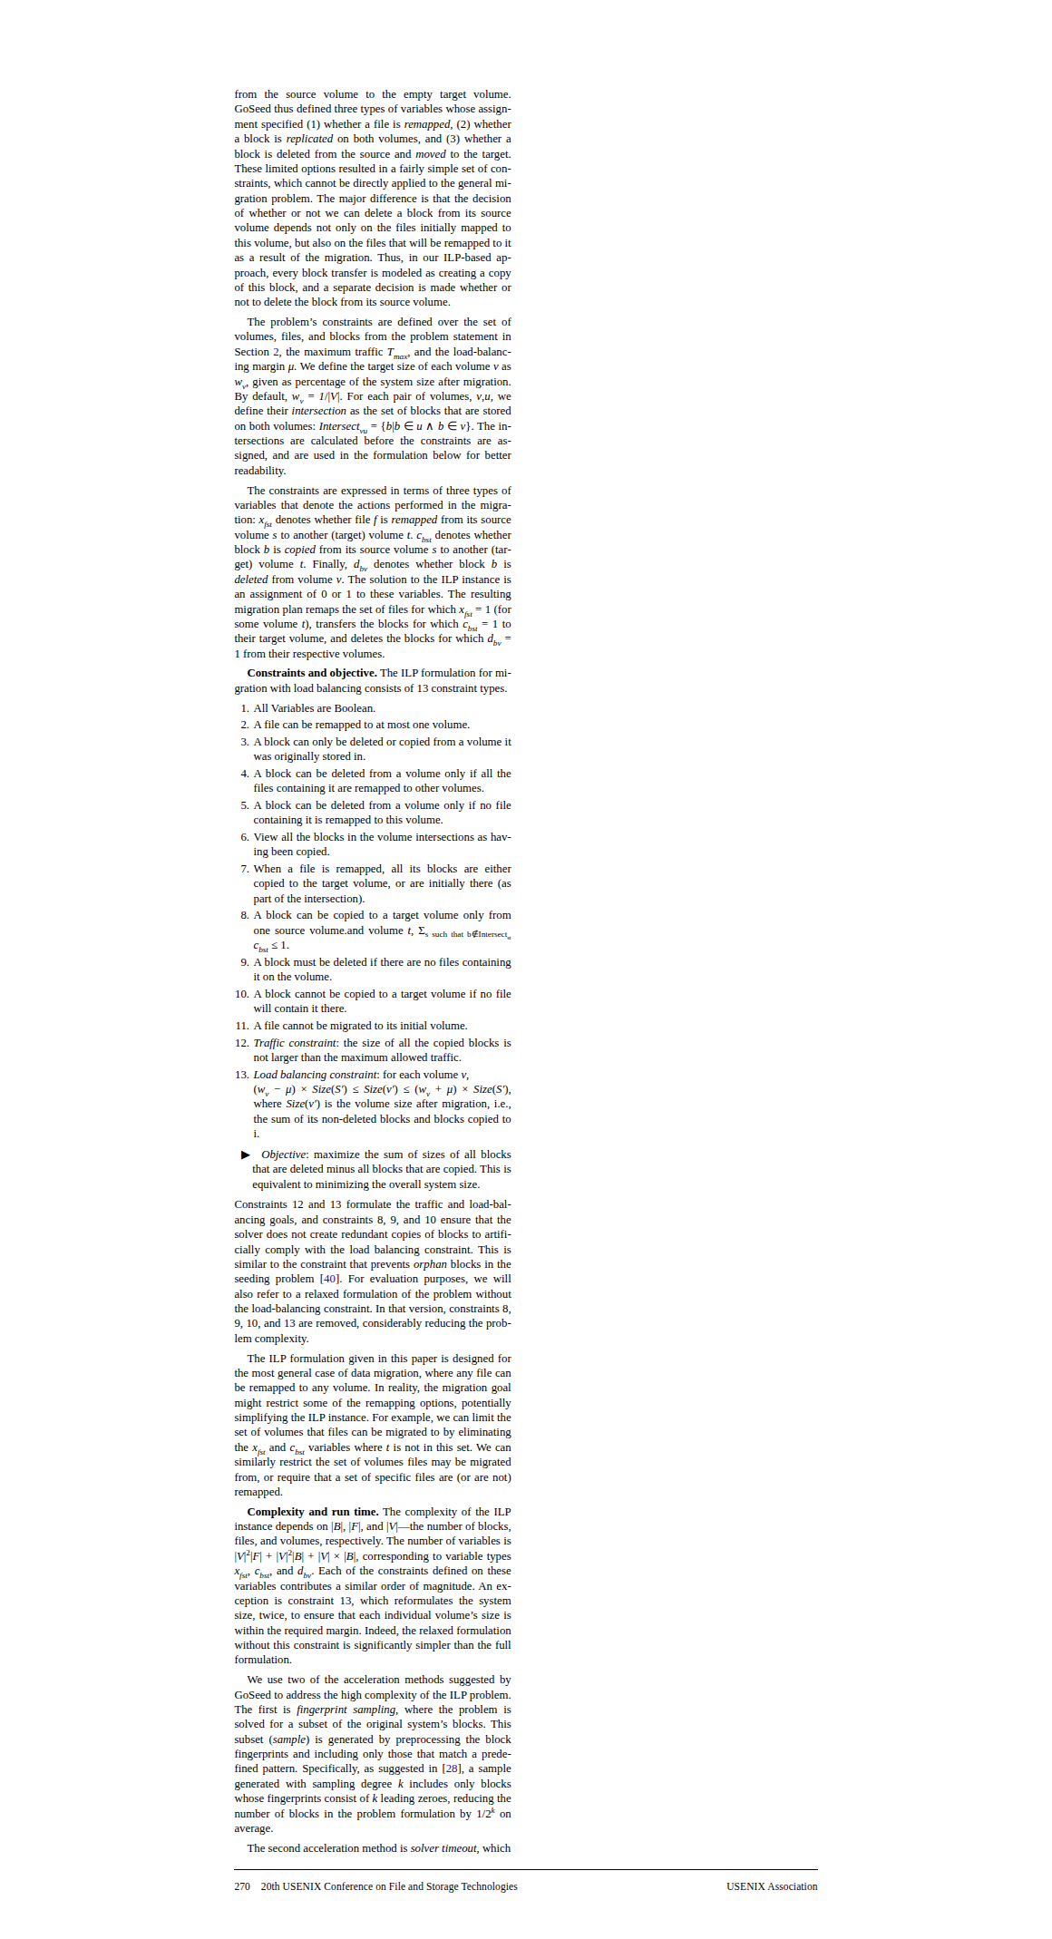from the source volume to the empty target volume. GoSeed thus defined three types of variables whose assignment specified (1) whether a file is remapped, (2) whether a block is replicated on both volumes, and (3) whether a block is deleted from the source and moved to the target. These limited options resulted in a fairly simple set of constraints, which cannot be directly applied to the general migration problem. The major difference is that the decision of whether or not we can delete a block from its source volume depends not only on the files initially mapped to this volume, but also on the files that will be remapped to it as a result of the migration. Thus, in our ILP-based approach, every block transfer is modeled as creating a copy of this block, and a separate decision is made whether or not to delete the block from its source volume.
The problem’s constraints are defined over the set of volumes, files, and blocks from the problem statement in Section 2, the maximum traffic Tmax, and the load-balancing margin μ. We define the target size of each volume v as wv, given as percentage of the system size after migration. By default, wv = 1/|V|. For each pair of volumes, v,u, we define their intersection as the set of blocks that are stored on both volumes: Intersectvu = {b|b ∈ u ∧ b ∈ v}. The intersections are calculated before the constraints are assigned, and are used in the formulation below for better readability.
The constraints are expressed in terms of three types of variables that denote the actions performed in the migration: xfst denotes whether file f is remapped from its source volume s to another (target) volume t. cbst denotes whether block b is copied from its source volume s to another (target) volume t. Finally, dbv denotes whether block b is deleted from volume v. The solution to the ILP instance is an assignment of 0 or 1 to these variables. The resulting migration plan remaps the set of files for which xfst = 1 (for some volume t), transfers the blocks for which cbst = 1 to their target volume, and deletes the blocks for which dbv = 1 from their respective volumes.
Constraints and objective. The ILP formulation for migration with load balancing consists of 13 constraint types.
All Variables are Boolean.
A file can be remapped to at most one volume.
A block can only be deleted or copied from a volume it was originally stored in.
A block can be deleted from a volume only if all the files containing it are remapped to other volumes.
A block can be deleted from a volume only if no file containing it is remapped to this volume.
View all the blocks in the volume intersections as having been copied.
When a file is remapped, all its blocks are either copied to the target volume, or are initially there (as part of the intersection).
A block can be copied to a target volume only from one source volume.and volume t, Σs such that b∉Intersectst cbst ≤ 1.
A block must be deleted if there are no files containing it on the volume.
A block cannot be copied to a target volume if no file will contain it there.
A file cannot be migrated to its initial volume.
Traffic constraint: the size of all the copied blocks is not larger than the maximum allowed traffic.
Load balancing constraint: for each volume v,
(wv − μ) × Size(S′) ≤ Size(v′) ≤ (wv + μ) × Size(S′), where Size(v′) is the volume size after migration, i.e., the sum of its non-deleted blocks and blocks copied to i.
▶ Objective: maximize the sum of sizes of all blocks that are deleted minus all blocks that are copied. This is equivalent to minimizing the overall system size.
Constraints 12 and 13 formulate the traffic and load-balancing goals, and constraints 8, 9, and 10 ensure that the solver does not create redundant copies of blocks to artificially comply with the load balancing constraint. This is similar to the constraint that prevents orphan blocks in the seeding problem [40]. For evaluation purposes, we will also refer to a relaxed formulation of the problem without the load-balancing constraint. In that version, constraints 8, 9, 10, and 13 are removed, considerably reducing the problem complexity.
The ILP formulation given in this paper is designed for the most general case of data migration, where any file can be remapped to any volume. In reality, the migration goal might restrict some of the remapping options, potentially simplifying the ILP instance. For example, we can limit the set of volumes that files can be migrated to by eliminating the xfst and cbst variables where t is not in this set. We can similarly restrict the set of volumes files may be migrated from, or require that a set of specific files are (or are not) remapped.
Complexity and run time. The complexity of the ILP instance depends on |B|, |F|, and |V|—the number of blocks, files, and volumes, respectively. The number of variables is |V|2|F| + |V|2|B| + |V| × |B|, corresponding to variable types xfst, cbst, and dbv. Each of the constraints defined on these variables contributes a similar order of magnitude. An exception is constraint 13, which reformulates the system size, twice, to ensure that each individual volume’s size is within the required margin. Indeed, the relaxed formulation without this constraint is significantly simpler than the full formulation.
We use two of the acceleration methods suggested by GoSeed to address the high complexity of the ILP problem. The first is fingerprint sampling, where the problem is solved for a subset of the original system’s blocks. This subset (sample) is generated by preprocessing the block fingerprints and including only those that match a predefined pattern. Specifically, as suggested in [28], a sample generated with sampling degree k includes only blocks whose fingerprints consist of k leading zeroes, reducing the number of blocks in the problem formulation by 1/2k on average.
The second acceleration method is solver timeout, which
270 20th USENIX Conference on File and Storage Technologies
USENIX Association